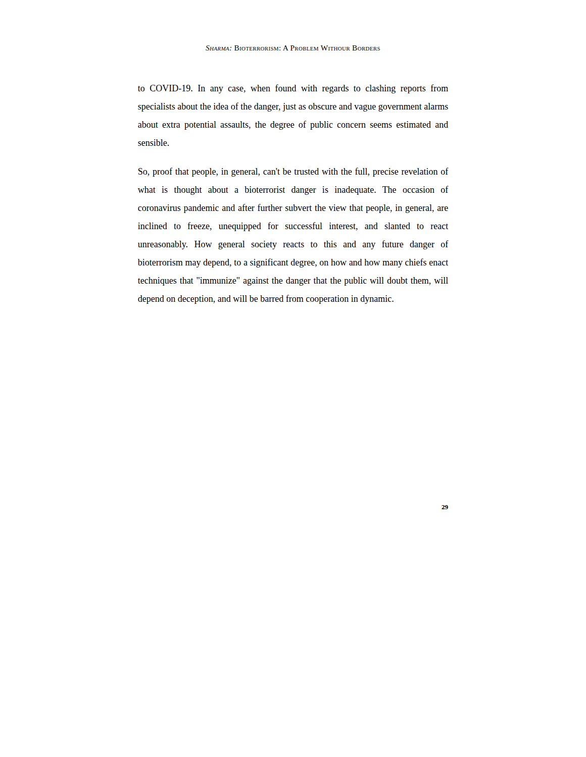Sharma: Bioterrorism: A Problem Withour Borders
to COVID-19. In any case, when found with regards to clashing reports from specialists about the idea of the danger, just as obscure and vague government alarms about extra potential assaults, the degree of public concern seems estimated and sensible.
So, proof that people, in general, can't be trusted with the full, precise revelation of what is thought about a bioterrorist danger is inadequate. The occasion of coronavirus pandemic and after further subvert the view that people, in general, are inclined to freeze, unequipped for successful interest, and slanted to react unreasonably. How general society reacts to this and any future danger of bioterrorism may depend, to a significant degree, on how and how many chiefs enact techniques that "immunize" against the danger that the public will doubt them, will depend on deception, and will be barred from cooperation in dynamic.
29